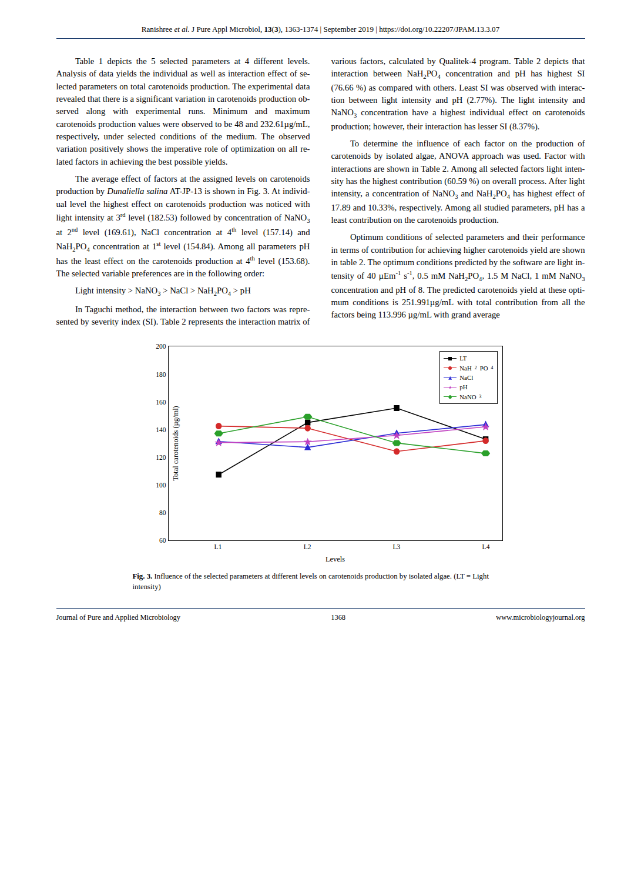Ranishree et al. J Pure Appl Microbiol, 13(3), 1363-1374 | September 2019 | https://doi.org/10.22207/JPAM.13.3.07
Table 1 depicts the 5 selected parameters at 4 different levels. Analysis of data yields the individual as well as interaction effect of selected parameters on total carotenoids production. The experimental data revealed that there is a significant variation in carotenoids production observed along with experimental runs. Minimum and maximum carotenoids production values were observed to be 48 and 232.61µg/mL, respectively, under selected conditions of the medium. The observed variation positively shows the imperative role of optimization on all related factors in achieving the best possible yields.
The average effect of factors at the assigned levels on carotenoids production by Dunaliella salina AT-JP-13 is shown in Fig. 3. At individual level the highest effect on carotenoids production was noticed with light intensity at 3rd level (182.53) followed by concentration of NaNO3 at 2nd level (169.61), NaCl concentration at 4th level (157.14) and NaH2PO4 concentration at 1st level (154.84). Among all parameters pH has the least effect on the carotenoids production at 4th level (153.68). The selected variable preferences are in the following order:
Light intensity > NaNO3 > NaCl > NaH2PO4 > pH
In Taguchi method, the interaction between two factors was represented by severity index (SI). Table 2 represents the interaction matrix of various factors, calculated by Qualitek-4 program. Table 2 depicts that interaction between NaH2PO4 concentration and pH has highest SI (76.66 %) as compared with others. Least SI was observed with interaction between light intensity and pH (2.77%). The light intensity and NaNO3 concentration have a highest individual effect on carotenoids production; however, their interaction has lesser SI (8.37%).
To determine the influence of each factor on the production of carotenoids by isolated algae, ANOVA approach was used. Factor with interactions are shown in Table 2. Among all selected factors light intensity has the highest contribution (60.59 %) on overall process. After light intensity, a concentration of NaNO3 and NaH2PO4 has highest effect of 17.89 and 10.33%, respectively. Among all studied parameters, pH has a least contribution on the carotenoids production.
Optimum conditions of selected parameters and their performance in terms of contribution for achieving higher carotenoids yield are shown in table 2. The optimum conditions predicted by the software are light intensity of 40 µEm-1 s-1, 0.5 mM NaH2PO4, 1.5 M NaCl, 1 mM NaNO3 concentration and pH of 8. The predicted carotenoids yield at these optimum conditions is 251.991µg/mL with total contribution from all the factors being 113.996 µg/mL with grand average
Total carotenoids (µg/ml)
200 180 160 140 120 100 80 60
LT
NaH2PO4
NaCl
pH
NaNO3
L1 L2 L3 L4
Levels
Fig. 3. Influence of the selected parameters at different levels on carotenoids production by isolated algae. (LT = Light intensity)
Journal of Pure and Applied Microbiology
1368
www.microbiologyjournal.org